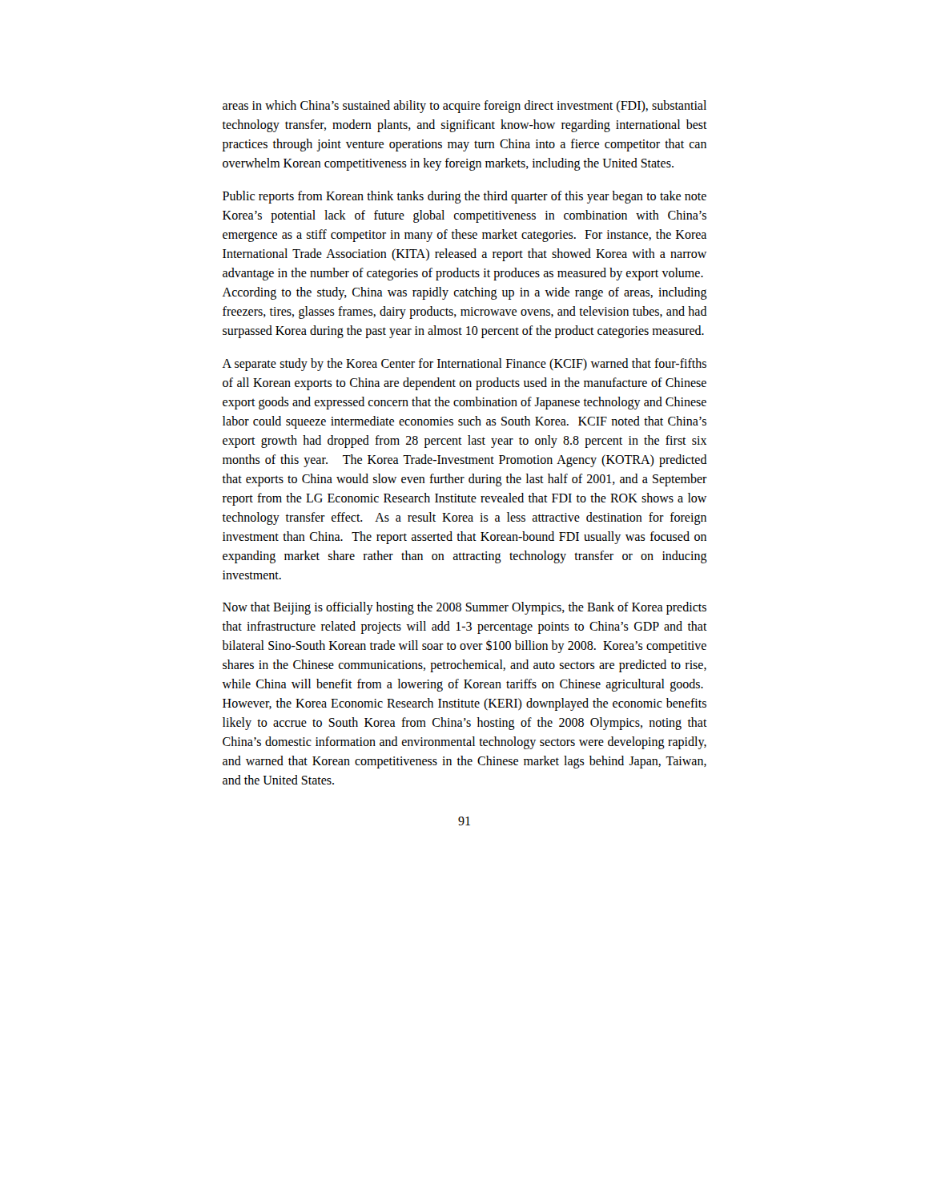areas in which China’s sustained ability to acquire foreign direct investment (FDI), substantial technology transfer, modern plants, and significant know-how regarding international best practices through joint venture operations may turn China into a fierce competitor that can overwhelm Korean competitiveness in key foreign markets, including the United States.
Public reports from Korean think tanks during the third quarter of this year began to take note Korea’s potential lack of future global competitiveness in combination with China’s emergence as a stiff competitor in many of these market categories. For instance, the Korea International Trade Association (KITA) released a report that showed Korea with a narrow advantage in the number of categories of products it produces as measured by export volume. According to the study, China was rapidly catching up in a wide range of areas, including freezers, tires, glasses frames, dairy products, microwave ovens, and television tubes, and had surpassed Korea during the past year in almost 10 percent of the product categories measured.
A separate study by the Korea Center for International Finance (KCIF) warned that four-fifths of all Korean exports to China are dependent on products used in the manufacture of Chinese export goods and expressed concern that the combination of Japanese technology and Chinese labor could squeeze intermediate economies such as South Korea. KCIF noted that China’s export growth had dropped from 28 percent last year to only 8.8 percent in the first six months of this year. The Korea Trade-Investment Promotion Agency (KOTRA) predicted that exports to China would slow even further during the last half of 2001, and a September report from the LG Economic Research Institute revealed that FDI to the ROK shows a low technology transfer effect. As a result Korea is a less attractive destination for foreign investment than China. The report asserted that Korean-bound FDI usually was focused on expanding market share rather than on attracting technology transfer or on inducing investment.
Now that Beijing is officially hosting the 2008 Summer Olympics, the Bank of Korea predicts that infrastructure related projects will add 1-3 percentage points to China’s GDP and that bilateral Sino-South Korean trade will soar to over $100 billion by 2008. Korea’s competitive shares in the Chinese communications, petrochemical, and auto sectors are predicted to rise, while China will benefit from a lowering of Korean tariffs on Chinese agricultural goods. However, the Korea Economic Research Institute (KERI) downplayed the economic benefits likely to accrue to South Korea from China’s hosting of the 2008 Olympics, noting that China’s domestic information and environmental technology sectors were developing rapidly, and warned that Korean competitiveness in the Chinese market lags behind Japan, Taiwan, and the United States.
91